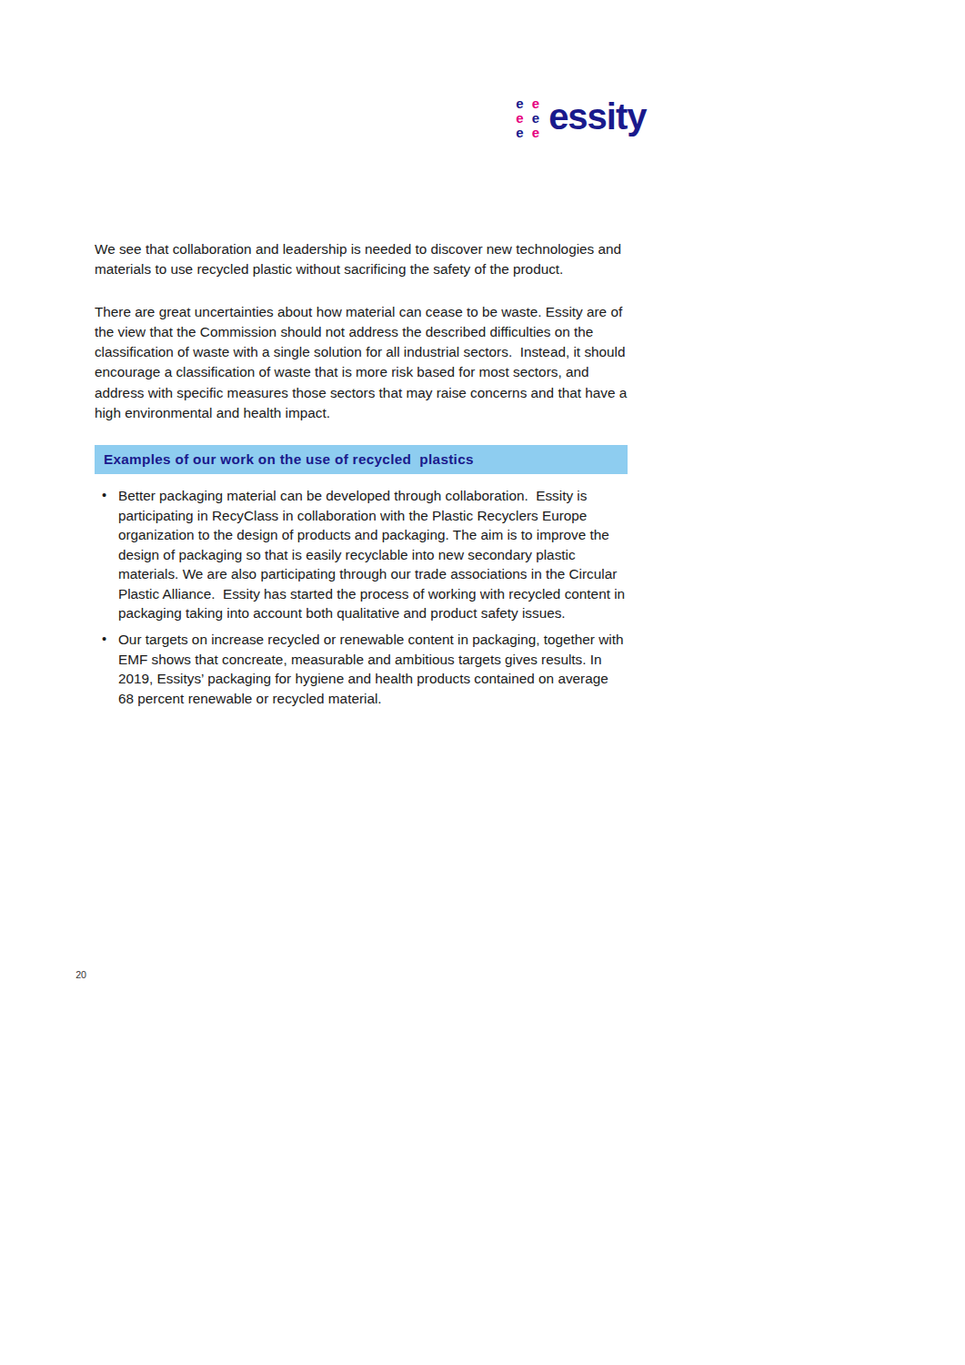ee ee ee
essity
We see that collaboration and leadership is needed to discover new technologies and materials to use recycled plastic without sacrificing the safety of the product.
There are great uncertainties about how material can cease to be waste. Essity are of the view that the Commission should not address the described difficulties on the classification of waste with a single solution for all industrial sectors. Instead, it should encourage a classification of waste that is more risk based for most sectors, and address with specific measures those sectors that may raise concerns and that have a high environmental and health impact.
Examples of our work on the use of recycled plastics
Better packaging material can be developed through collaboration. Essity is participating in RecyClass in collaboration with the Plastic Recyclers Europe organization to the design of products and packaging. The aim is to improve the design of packaging so that is easily recyclable into new secondary plastic materials. We are also participating through our trade associations in the Circular Plastic Alliance. Essity has started the process of working with recycled content in packaging taking into account both qualitative and product safety issues.
Our targets on increase recycled or renewable content in packaging, together with EMF shows that concreate, measurable and ambitious targets gives results. In 2019, Essitys’ packaging for hygiene and health products contained on average 68 percent renewable or recycled material.
20